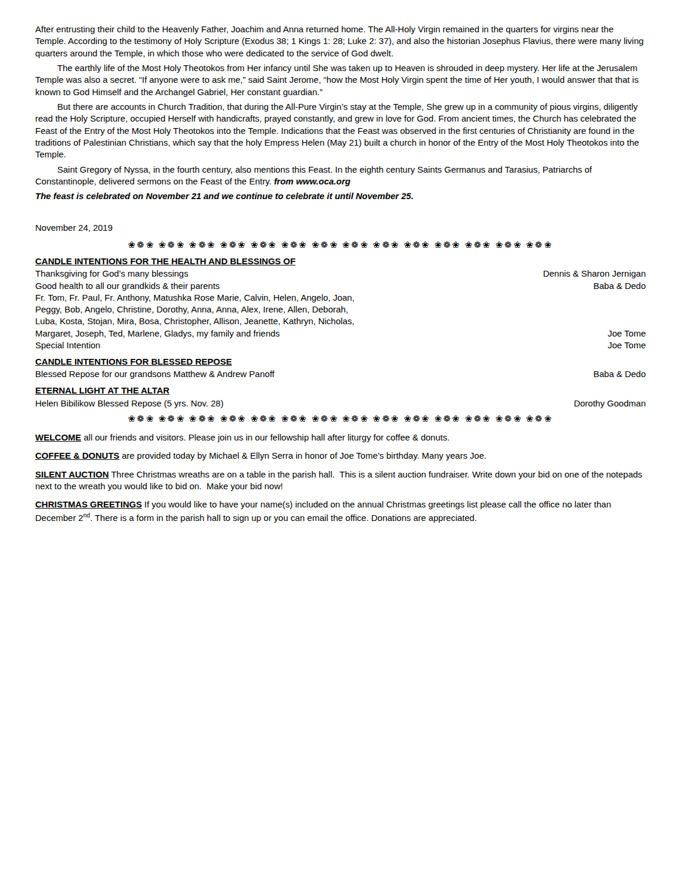After entrusting their child to the Heavenly Father, Joachim and Anna returned home. The All-Holy Virgin remained in the quarters for virgins near the Temple. According to the testimony of Holy Scripture (Exodus 38; 1 Kings 1: 28; Luke 2: 37), and also the historian Josephus Flavius, there were many living quarters around the Temple, in which those who were dedicated to the service of God dwelt.
The earthly life of the Most Holy Theotokos from Her infancy until She was taken up to Heaven is shrouded in deep mystery. Her life at the Jerusalem Temple was also a secret. “If anyone were to ask me,” said Saint Jerome, “how the Most Holy Virgin spent the time of Her youth, I would answer that that is known to God Himself and the Archangel Gabriel, Her constant guardian.”
But there are accounts in Church Tradition, that during the All-Pure Virgin’s stay at the Temple, She grew up in a community of pious virgins, diligently read the Holy Scripture, occupied Herself with handicrafts, prayed constantly, and grew in love for God. From ancient times, the Church has celebrated the Feast of the Entry of the Most Holy Theotokos into the Temple. Indications that the Feast was observed in the first centuries of Christianity are found in the traditions of Palestinian Christians, which say that the holy Empress Helen (May 21) built a church in honor of the Entry of the Most Holy Theotokos into the Temple.
Saint Gregory of Nyssa, in the fourth century, also mentions this Feast. In the eighth century Saints Germanus and Tarasius, Patriarchs of Constantinople, delivered sermons on the Feast of the Entry. from www.oca.org
The feast is celebrated on November 21 and we continue to celebrate it until November 25.
November 24, 2019
❀❁❀ ❀❁❀ ❀❁❀ ❀❁❀ ❀❁❀ ❀❁❀ ❀❁❀ ❀❁❀ ❀❁❀ ❀❁❀ ❀❁❀ ❀❁❀ ❀❁❀ ❀❁❀
CANDLE INTENTIONS FOR THE HEALTH AND BLESSINGS OF
| Thanksgiving for God’s many blessings | Dennis & Sharon Jernigan |
| Good health to all our grandkids & their parents | Baba & Dedo |
| Fr. Tom, Fr. Paul, Fr. Anthony, Matushka Rose Marie, Calvin, Helen, Angelo, Joan, | |
| Peggy, Bob, Angelo, Christine, Dorothy, Anna, Anna, Alex, Irene, Allen, Deborah, | |
| Luba, Kosta, Stojan, Mira, Bosa, Christopher, Allison, Jeanette, Kathryn, Nicholas, | |
| Margaret, Joseph, Ted, Marlene, Gladys, my family and friends | Joe Tome |
| Special Intention | Joe Tome |
CANDLE INTENTIONS FOR BLESSED REPOSE
| Blessed Repose for our grandsons Matthew & Andrew Panoff | Baba & Dedo |
ETERNAL LIGHT AT THE ALTAR
| Helen Bibilikow Blessed Repose (5 yrs. Nov. 28) | Dorothy Goodman |
❀❁❀ ❀❁❀ ❀❁❀ ❀❁❀ ❀❁❀ ❀❁❀ ❀❁❀ ❀❁❀ ❀❁❀ ❀❁❀ ❀❁❀ ❀❁❀ ❀❁❀ ❀❁❀
WELCOME all our friends and visitors. Please join us in our fellowship hall after liturgy for coffee & donuts.
COFFEE & DONUTS are provided today by Michael & Ellyn Serra in honor of Joe Tome’s birthday. Many years Joe.
SILENT AUCTION Three Christmas wreaths are on a table in the parish hall. This is a silent auction fundraiser. Write down your bid on one of the notepads next to the wreath you would like to bid on. Make your bid now!
CHRISTMAS GREETINGS If you would like to have your name(s) included on the annual Christmas greetings list please call the office no later than December 2nd. There is a form in the parish hall to sign up or you can email the office. Donations are appreciated.